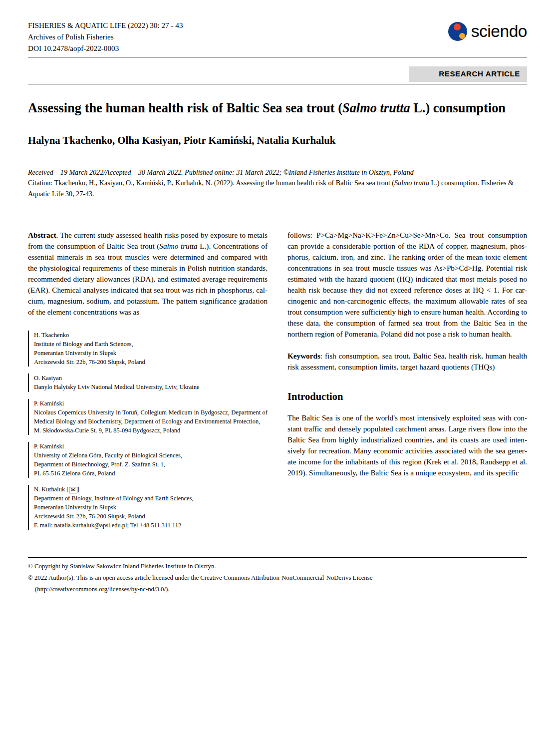FISHERIES & AQUATIC LIFE (2022) 30: 27 - 43
Archives of Polish Fisheries
DOI 10.2478/aopf-2022-0003
sciendo
RESEARCH ARTICLE
Assessing the human health risk of Baltic Sea sea trout (Salmo trutta L.) consumption
Halyna Tkachenko, Olha Kasiyan, Piotr Kamiński, Natalia Kurhaluk
Received – 19 March 2022/Accepted – 30 March 2022. Published online: 31 March 2022; ©Inland Fisheries Institute in Olsztyn, Poland
Citation: Tkachenko, H., Kasiyan, O., Kamiński, P., Kurhaluk, N. (2022). Assessing the human health risk of Baltic Sea sea trout (Salmo trutta L.) consumption. Fisheries & Aquatic Life 30, 27-43.
Abstract. The current study assessed health risks posed by exposure to metals from the consumption of Baltic Sea trout (Salmo trutta L.). Concentrations of essential minerals in sea trout muscles were determined and compared with the physiological requirements of these minerals in Polish nutrition standards, recommended dietary allowances (RDA), and estimated average requirements (EAR). Chemical analyses indicated that sea trout was rich in phosphorus, calcium, magnesium, sodium, and potassium. The pattern significance gradation of the element concentrations was as
H. Tkachenko Institute of Biology and Earth Sciences,
Pomeranian University in Słupsk
Arciszewski Str. 22b, 76-200 Słupsk, Poland
O. Kasiyan Danylo Halytsky Lviv National Medical University, Lviv, Ukraine
P. Kamiński Nicolaus Copernicus University in Toruń, Collegium Medicum in Bydgoszcz, Department of Medical Biology and Biochemistry, Department of Ecology and Environmental Protection,
M. Skłodowska-Curie St. 9, PL 85-094 Bydgoszcz, Poland
P. Kamiński University of Zielona Góra, Faculty of Biological Sciences,
Department of Biotechnology, Prof. Z. Szafran St. 1,
PL 65-516 Zielona Góra, Poland
N. Kurhaluk [✉] Department of Biology, Institute of Biology and Earth Sciences,
Pomeranian University in Słupsk
Arciszewski Str. 22b, 76-200 Słupsk, Poland
E-mail: natalia.kurhaluk@apsl.edu.pl; Tel +48 511 311 112
follows: P>Ca>Mg>Na>K>Fe>Zn>Cu>Se>Mn>Co. Sea trout consumption can provide a considerable portion of the RDA of copper, magnesium, phosphorus, calcium, iron, and zinc. The ranking order of the mean toxic element concentrations in sea trout muscle tissues was As>Pb>Cd>Hg. Potential risk estimated with the hazard quotient (HQ) indicated that most metals posed no health risk because they did not exceed reference doses at HQ < 1. For carcinogenic and non-carcinogenic effects, the maximum allowable rates of sea trout consumption were sufficiently high to ensure human health. According to these data, the consumption of farmed sea trout from the Baltic Sea in the northern region of Pomerania, Poland did not pose a risk to human health.
Keywords: fish consumption, sea trout, Baltic Sea, health risk, human health risk assessment, consumption limits, target hazard quotients (THQs)
Introduction
The Baltic Sea is one of the world's most intensively exploited seas with constant traffic and densely populated catchment areas. Large rivers flow into the Baltic Sea from highly industrialized countries, and its coasts are used intensively for recreation. Many economic activities associated with the sea generate income for the inhabitants of this region (Krek et al. 2018, Raudsepp et al. 2019). Simultaneously, the Baltic Sea is a unique ecosystem, and its specific
© Copyright by Stanisław Sakowicz Inland Fisheries Institute in Olsztyn.
© 2022 Author(s). This is an open access article licensed under the Creative Commons Attribution-NonCommercial-NoDerivs License
(http://creativecommons.org/licenses/by-nc-nd/3.0/).